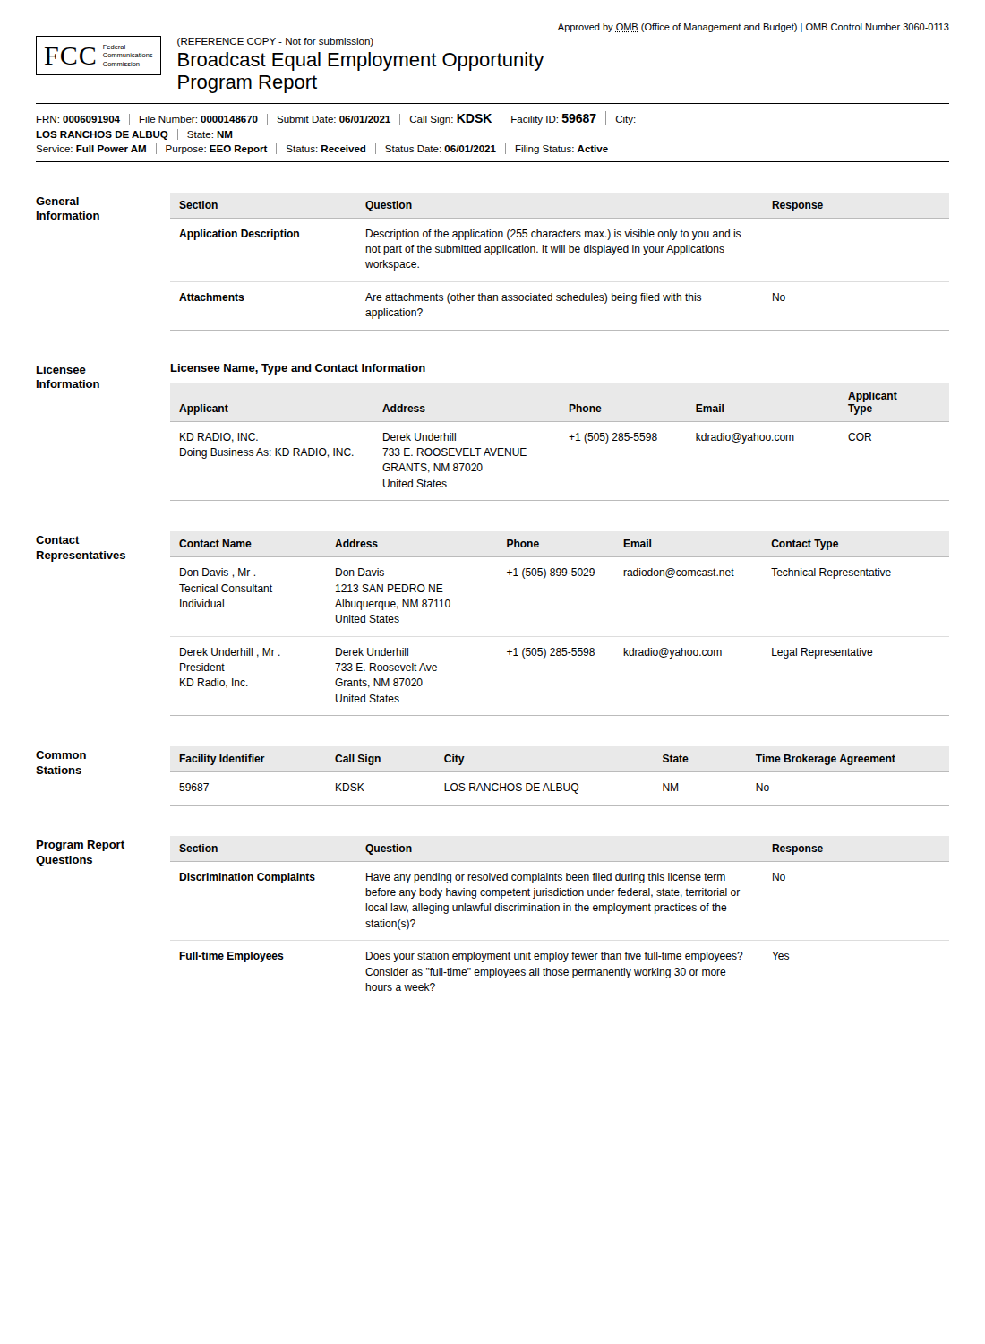Approved by OMB (Office of Management and Budget) | OMB Control Number 3060-0113
FCC Federal
Communications
Commission
(REFERENCE COPY - Not for submission)
Broadcast Equal Employment Opportunity Program Report
FRN: 0006091904 File Number: 0000148670 Submit Date: 06/01/2021 Call Sign: KDSK Facility ID: 59687 City:
LOS RANCHOS DE ALBUQ State: NM
Service: Full Power AM Purpose: EEO Report Status: Received Status Date: 06/01/2021 Filing Status: Active
General
Information
| Section | Question | Response |
| --- | --- | --- |
| Application Description | Description of the application (255 characters max.) is visible only to you and is not part of the submitted application. It will be displayed in your Applications workspace. | |
| Attachments | Are attachments (other than associated schedules) being filed with this application? | No |
Licensee
Information
Licensee Name, Type and Contact Information
| Applicant | Address | Phone | Email | Applicant Type |
| --- | --- | --- | --- | --- |
| KD RADIO, INC. Doing Business As: KD RADIO, INC. | Derek Underhill 733 E. ROOSEVELT AVENUE GRANTS, NM 87020 United States | +1 (505) 285-5598 | kdradio@yahoo.com | COR |
Contact
Representatives
| Contact Name | Address | Phone | Email | Contact Type |
| --- | --- | --- | --- | --- |
| Don Davis , Mr . Tecnical Consultant Individual | Don Davis 1213 SAN PEDRO NE Albuquerque, NM 87110 United States | +1 (505) 899-5029 | radiodon@comcast.net | Technical Representative |
| Derek Underhill , Mr . President KD Radio, Inc. | Derek Underhill 733 E. Roosevelt Ave Grants, NM 87020 United States | +1 (505) 285-5598 | kdradio@yahoo.com | Legal Representative |
Common
Stations
| Facility Identifier | Call Sign | City | State | Time Brokerage Agreement |
| --- | --- | --- | --- | --- |
| 59687 | KDSK | LOS RANCHOS DE ALBUQ | NM | No |
Program Report
Questions
| Section | Question | Response |
| --- | --- | --- |
| Discrimination Complaints | Have any pending or resolved complaints been filed during this license term before any body having competent jurisdiction under federal, state, territorial or local law, alleging unlawful discrimination in the employment practices of the station(s)? | No |
| Full-time Employees | Does your station employment unit employ fewer than five full-time employees? Consider as "full-time" employees all those permanently working 30 or more hours a week? | Yes |